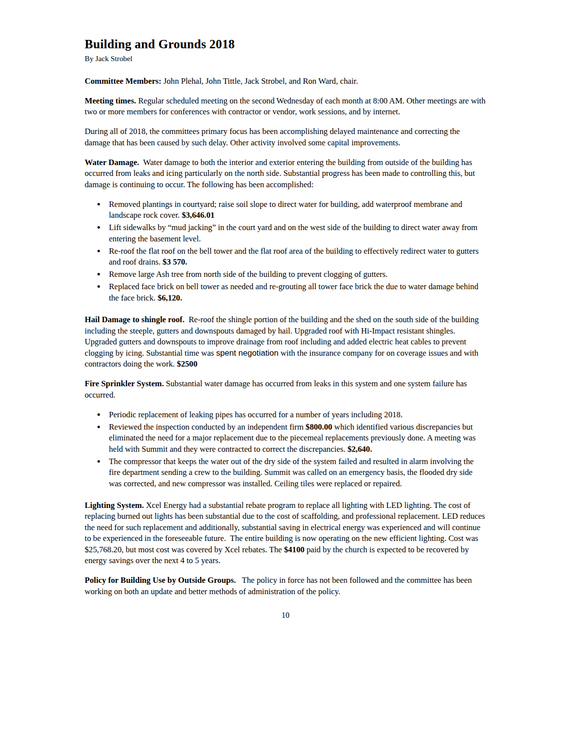Building and Grounds 2018
By Jack Strobel
Committee Members: John Plehal, John Tittle, Jack Strobel, and Ron Ward, chair.
Meeting times. Regular scheduled meeting on the second Wednesday of each month at 8:00 AM. Other meetings are with two or more members for conferences with contractor or vendor, work sessions, and by internet.
During all of 2018, the committees primary focus has been accomplishing delayed maintenance and correcting the damage that has been caused by such delay. Other activity involved some capital improvements.
Water Damage. Water damage to both the interior and exterior entering the building from outside of the building has occurred from leaks and icing particularly on the north side. Substantial progress has been made to controlling this, but damage is continuing to occur. The following has been accomplished:
Removed plantings in courtyard; raise soil slope to direct water for building, add waterproof membrane and landscape rock cover. $3,646.01
Lift sidewalks by “mud jacking” in the court yard and on the west side of the building to direct water away from entering the basement level.
Re-roof the flat roof on the bell tower and the flat roof area of the building to effectively redirect water to gutters and roof drains. $3 570.
Remove large Ash tree from north side of the building to prevent clogging of gutters.
Replaced face brick on bell tower as needed and re-grouting all tower face brick the due to water damage behind the face brick. $6,120.
Hail Damage to shingle roof. Re-roof the shingle portion of the building and the shed on the south side of the building including the steeple, gutters and downspouts damaged by hail. Upgraded roof with Hi-Impact resistant shingles. Upgraded gutters and downspouts to improve drainage from roof including and added electric heat cables to prevent clogging by icing. Substantial time was spent negotiation with the insurance company for on coverage issues and with contractors doing the work. $2500
Fire Sprinkler System. Substantial water damage has occurred from leaks in this system and one system failure has occurred.
Periodic replacement of leaking pipes has occurred for a number of years including 2018.
Reviewed the inspection conducted by an independent firm $800.00 which identified various discrepancies but eliminated the need for a major replacement due to the piecemeal replacements previously done. A meeting was held with Summit and they were contracted to correct the discrepancies. $2,640.
The compressor that keeps the water out of the dry side of the system failed and resulted in alarm involving the fire department sending a crew to the building. Summit was called on an emergency basis, the flooded dry side was corrected, and new compressor was installed. Ceiling tiles were replaced or repaired.
Lighting System. Xcel Energy had a substantial rebate program to replace all lighting with LED lighting. The cost of replacing burned out lights has been substantial due to the cost of scaffolding, and professional replacement. LED reduces the need for such replacement and additionally, substantial saving in electrical energy was experienced and will continue to be experienced in the foreseeable future. The entire building is now operating on the new efficient lighting. Cost was $25,768.20, but most cost was covered by Xcel rebates. The $4100 paid by the church is expected to be recovered by energy savings over the next 4 to 5 years.
Policy for Building Use by Outside Groups. The policy in force has not been followed and the committee has been working on both an update and better methods of administration of the policy.
10